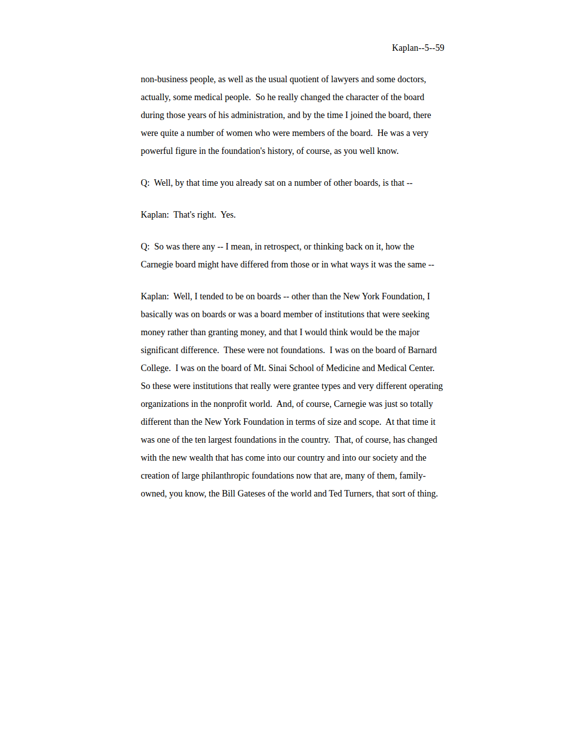Kaplan--5--59
non-business people, as well as the usual quotient of lawyers and some doctors, actually, some medical people. So he really changed the character of the board during those years of his administration, and by the time I joined the board, there were quite a number of women who were members of the board. He was a very powerful figure in the foundation's history, of course, as you well know.
Q: Well, by that time you already sat on a number of other boards, is that --
Kaplan: That's right. Yes.
Q: So was there any -- I mean, in retrospect, or thinking back on it, how the Carnegie board might have differed from those or in what ways it was the same --
Kaplan: Well, I tended to be on boards -- other than the New York Foundation, I basically was on boards or was a board member of institutions that were seeking money rather than granting money, and that I would think would be the major significant difference. These were not foundations. I was on the board of Barnard College. I was on the board of Mt. Sinai School of Medicine and Medical Center. So these were institutions that really were grantee types and very different operating organizations in the nonprofit world. And, of course, Carnegie was just so totally different than the New York Foundation in terms of size and scope. At that time it was one of the ten largest foundations in the country. That, of course, has changed with the new wealth that has come into our country and into our society and the creation of large philanthropic foundations now that are, many of them, family-owned, you know, the Bill Gateses of the world and Ted Turners, that sort of thing.